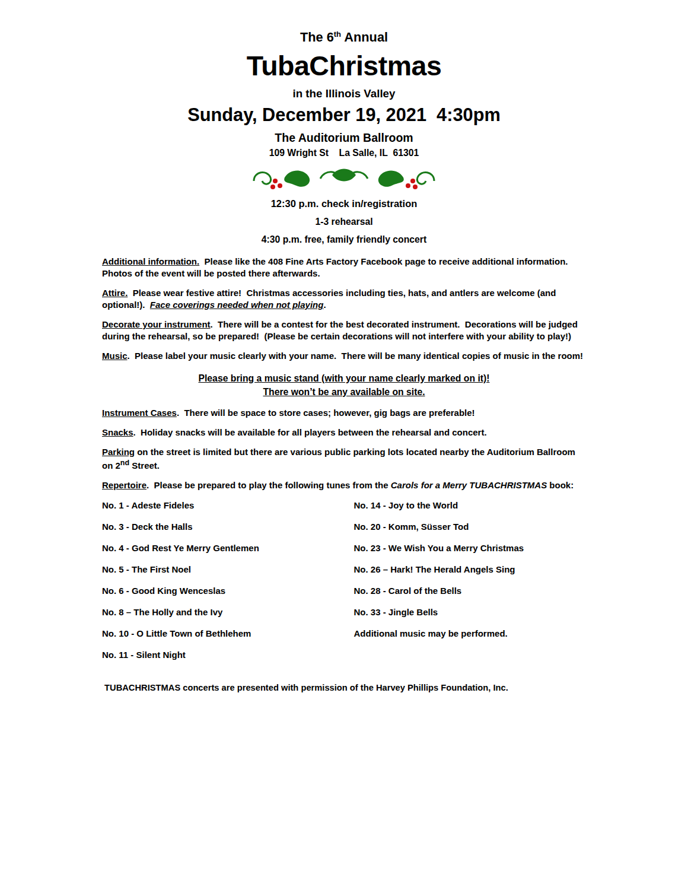The 6th Annual
TubaChristmas
in the Illinois Valley
Sunday, December 19, 2021 4:30pm
The Auditorium Ballroom
109 Wright St La Salle, IL 61301
12:30 p.m. check in/registration
1-3 rehearsal
4:30 p.m. free, family friendly concert
Additional information. Please like the 408 Fine Arts Factory Facebook page to receive additional information. Photos of the event will be posted there afterwards.
Attire. Please wear festive attire! Christmas accessories including ties, hats, and antlers are welcome (and optional!). Face coverings needed when not playing.
Decorate your instrument. There will be a contest for the best decorated instrument. Decorations will be judged during the rehearsal, so be prepared! (Please be certain decorations will not interfere with your ability to play!)
Music. Please label your music clearly with your name. There will be many identical copies of music in the room!
Please bring a music stand (with your name clearly marked on it)! There won’t be any available on site.
Instrument Cases. There will be space to store cases; however, gig bags are preferable!
Snacks. Holiday snacks will be available for all players between the rehearsal and concert.
Parking on the street is limited but there are various public parking lots located nearby the Auditorium Ballroom on 2nd Street.
Repertoire. Please be prepared to play the following tunes from the Carols for a Merry TUBACHRISTMAS book:
No. 1 - Adeste Fideles
No. 3 - Deck the Halls
No. 4 - God Rest Ye Merry Gentlemen
No. 5 - The First Noel
No. 6 - Good King Wenceslas
No. 8 – The Holly and the Ivy
No. 10 - O Little Town of Bethlehem
No. 11 - Silent Night
No. 14 - Joy to the World
No. 20 - Komm, Süsser Tod
No. 23 - We Wish You a Merry Christmas
No. 26 – Hark! The Herald Angels Sing
No. 28 - Carol of the Bells
No. 33 - Jingle Bells
Additional music may be performed.
TUBACHRISTMAS concerts are presented with permission of the Harvey Phillips Foundation, Inc.